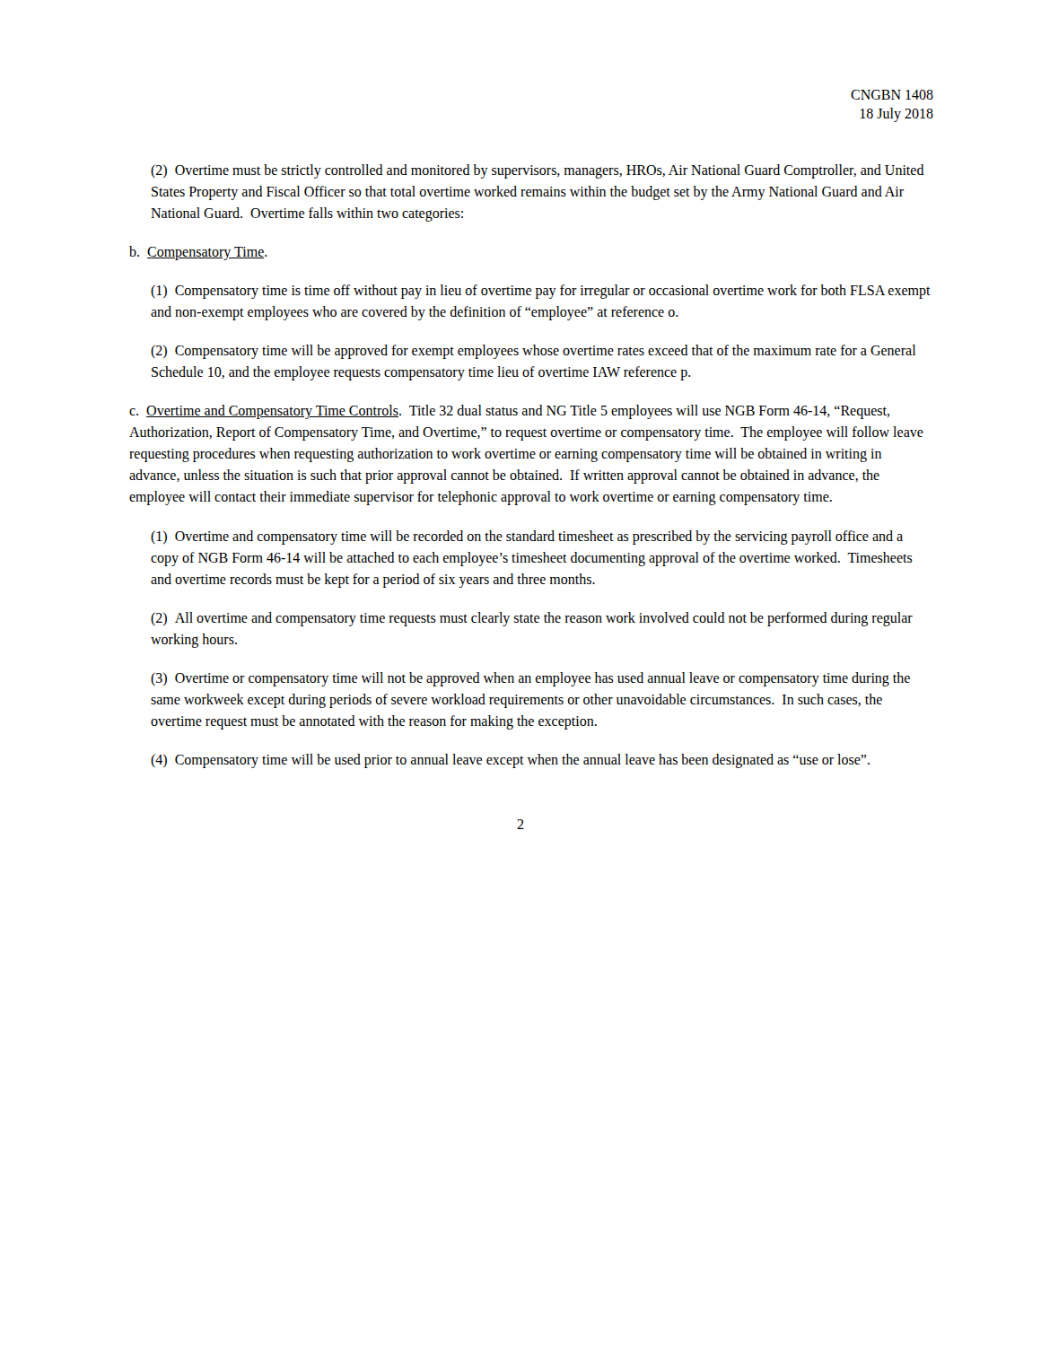CNGBN 1408
18 July 2018
(2) Overtime must be strictly controlled and monitored by supervisors, managers, HROs, Air National Guard Comptroller, and United States Property and Fiscal Officer so that total overtime worked remains within the budget set by the Army National Guard and Air National Guard. Overtime falls within two categories:
b. Compensatory Time.
(1) Compensatory time is time off without pay in lieu of overtime pay for irregular or occasional overtime work for both FLSA exempt and non-exempt employees who are covered by the definition of “employee” at reference o.
(2) Compensatory time will be approved for exempt employees whose overtime rates exceed that of the maximum rate for a General Schedule 10, and the employee requests compensatory time lieu of overtime IAW reference p.
c. Overtime and Compensatory Time Controls. Title 32 dual status and NG Title 5 employees will use NGB Form 46-14, “Request, Authorization, Report of Compensatory Time, and Overtime,” to request overtime or compensatory time. The employee will follow leave requesting procedures when requesting authorization to work overtime or earning compensatory time will be obtained in writing in advance, unless the situation is such that prior approval cannot be obtained. If written approval cannot be obtained in advance, the employee will contact their immediate supervisor for telephonic approval to work overtime or earning compensatory time.
(1) Overtime and compensatory time will be recorded on the standard timesheet as prescribed by the servicing payroll office and a copy of NGB Form 46-14 will be attached to each employee’s timesheet documenting approval of the overtime worked. Timesheets and overtime records must be kept for a period of six years and three months.
(2) All overtime and compensatory time requests must clearly state the reason work involved could not be performed during regular working hours.
(3) Overtime or compensatory time will not be approved when an employee has used annual leave or compensatory time during the same workweek except during periods of severe workload requirements or other unavoidable circumstances. In such cases, the overtime request must be annotated with the reason for making the exception.
(4) Compensatory time will be used prior to annual leave except when the annual leave has been designated as “use or lose”.
2